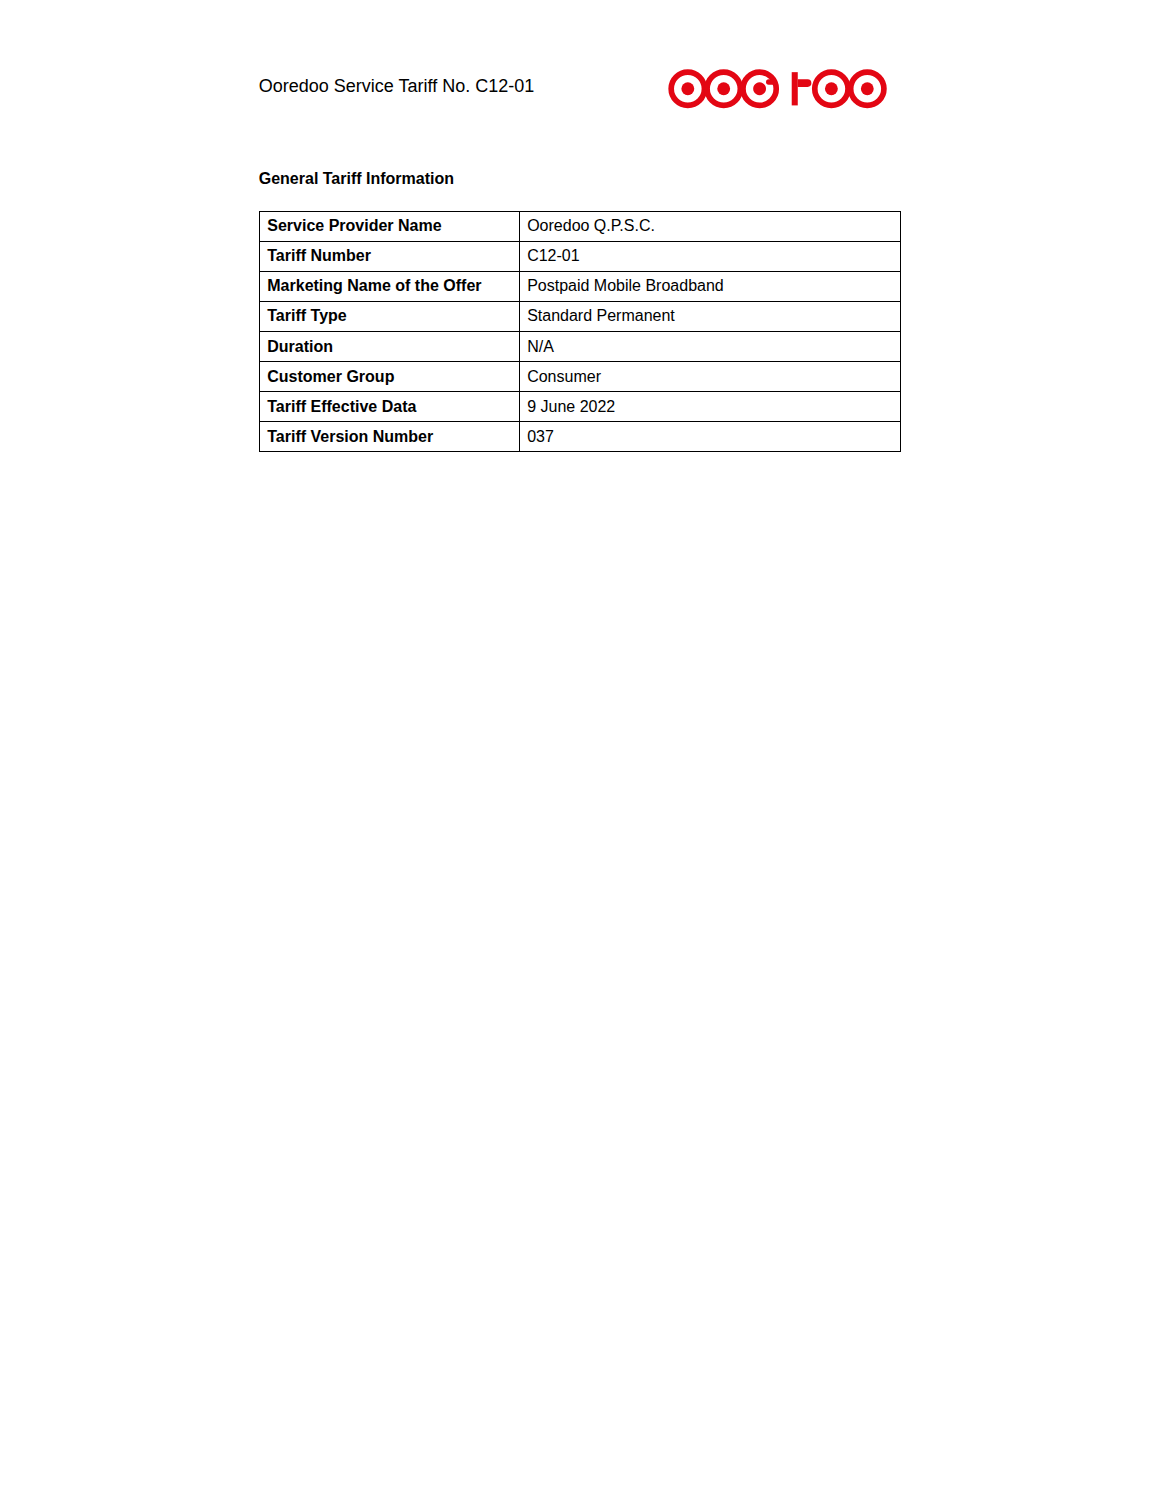Ooredoo Service Tariff No. C12-01
General Tariff Information
| Service Provider Name | Ooredoo Q.P.S.C. |
| Tariff Number | C12-01 |
| Marketing Name of the Offer | Postpaid Mobile Broadband |
| Tariff Type | Standard Permanent |
| Duration | N/A |
| Customer Group | Consumer |
| Tariff Effective Data | 9 June 2022 |
| Tariff Version Number | 037 |